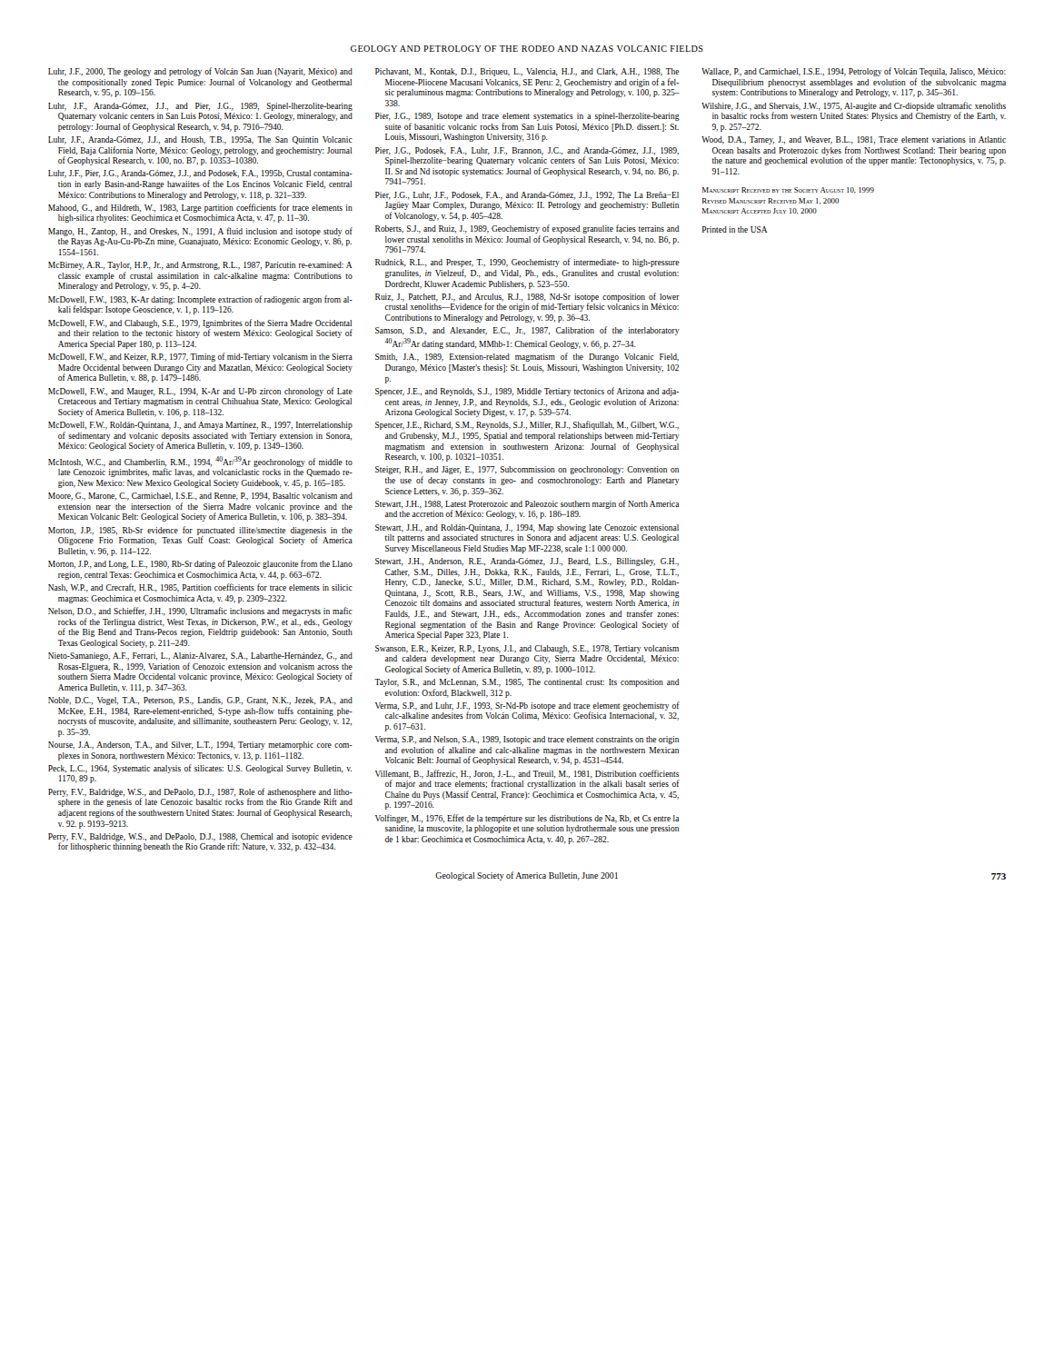Geology and Petrology of the Rodeo and Nazas Volcanic Fields
Luhr, J.F., 2000, The geology and petrology of Volcán San Juan (Nayarit, México) and the compositionally zoned Tepic Pumice: Journal of Volcanology and Geothermal Research, v. 95, p. 109–156.
Luhr, J.F., Aranda-Gómez, J.J., and Pier, J.G., 1989, Spinel-lherzolite-bearing Quaternary volcanic centers in San Luis Potosí, México: 1. Geology, mineralogy, and petrology: Journal of Geophysical Research, v. 94, p. 7916–7940.
Luhr, J.F., Aranda-Gómez, J.J., and Housh, T.B., 1995a, The San Quintín Volcanic Field, Baja California Norte, México: Geology, petrology, and geochemistry: Journal of Geophysical Research, v. 100, no. B7, p. 10353–10380.
Luhr, J.F., Pier, J.G., Aranda-Gómez, J.J., and Podosek, F.A., 1995b, Crustal contamination in early Basin-and-Range hawaiites of the Los Encinos Volcanic Field, central México: Contributions to Mineralogy and Petrology, v. 118, p. 321–339.
Mahood, G., and Hildreth, W., 1983, Large partition coefficients for trace elements in high-silica rhyolites: Geochimica et Cosmochimica Acta, v. 47, p. 11–30.
Mango, H., Zantop, H., and Oreskes, N., 1991, A fluid inclusion and isotope study of the Rayas Ag-Au-Cu-Pb-Zn mine, Guanajuato, México: Economic Geology, v. 86, p. 1554–1561.
McBirney, A.R., Taylor, H.P., Jr., and Armstrong, R.L., 1987, Parícutin re-examined: A classic example of crustal assimilation in calc-alkaline magma: Contributions to Mineralogy and Petrology, v. 95, p. 4–20.
McDowell, F.W., 1983, K-Ar dating: Incomplete extraction of radiogenic argon from alkali feldspar: Isotope Geoscience, v. 1, p. 119–126.
McDowell, F.W., and Clabaugh, S.E., 1979, Ignimbrites of the Sierra Madre Occidental and their relation to the tectonic history of western México: Geological Society of America Special Paper 180, p. 113–124.
McDowell, F.W., and Keizer, R.P., 1977, Timing of mid-Tertiary volcanism in the Sierra Madre Occidental between Durango City and Mazatlan, México: Geological Society of America Bulletin, v. 88, p. 1479–1486.
McDowell, F.W., and Mauger, R.L., 1994, K-Ar and U-Pb zircon chronology of Late Cretaceous and Tertiary magmatism in central Chihuahua State, Mexico: Geological Society of America Bulletin, v. 106, p. 118–132.
McDowell, F.W., Roldán-Quintana, J., and Amaya Martínez, R., 1997, Interrelationship of sedimentary and volcanic deposits associated with Tertiary extension in Sonora, México: Geological Society of America Bulletin, v. 109, p. 1349–1360.
McIntosh, W.C., and Chamberlin, R.M., 1994, 40Ar/39Ar geochronology of middle to late Cenozoic ignimbrites, mafic lavas, and volcaniclastic rocks in the Quemado region, New Mexico: New Mexico Geological Society Guidebook, v. 45, p. 165–185.
Moore, G., Marone, C., Carmichael, I.S.E., and Renne, P., 1994, Basaltic volcanism and extension near the intersection of the Sierra Madre volcanic province and the Mexican Volcanic Belt: Geological Society of America Bulletin, v. 106, p. 383–394.
Morton, J.P., 1985, Rb-Sr evidence for punctuated illite/smectite diagenesis in the Oligocene Frio Formation, Texas Gulf Coast: Geological Society of America Bulletin, v. 96, p. 114–122.
Morton, J.P., and Long, L.E., 1980, Rb-Sr dating of Paleozoic glauconite from the Llano region, central Texas: Geochimica et Cosmochimica Acta, v. 44, p. 663–672.
Nash, W.P., and Crecraft, H.R., 1985, Partition coefficients for trace elements in silicic magmas: Geochimica et Cosmochimica Acta, v. 49, p. 2309–2322.
Nelson, D.O., and Schieffer, J.H., 1990, Ultramafic inclusions and megacrysts in mafic rocks of the Terlingua district, West Texas, in Dickerson, P.W., et al., eds., Geology of the Big Bend and Trans-Pecos region, Fieldtrip guidebook: San Antonio, South Texas Geological Society, p. 211–249.
Nieto-Samaniego, A.F., Ferrari, L., Alaniz-Alvarez, S.A., Labarthe-Hernández, G., and Rosas-Elguera, R., 1999, Variation of Cenozoic extension and volcanism across the southern Sierra Madre Occidental volcanic province, México: Geological Society of America Bulletin, v. 111, p. 347–363.
Noble, D.C., Vogel, T.A., Peterson, P.S., Landis, G.P., Grant, N.K., Jezek, P.A., and McKee, E.H., 1984, Rare-element-enriched, S-type ash-flow tuffs containing phenocrysts of muscovite, andalusite, and sillimanite, southeastern Peru: Geology, v. 12, p. 35–39.
Nourse, J.A., Anderson, T.A., and Silver, L.T., 1994, Tertiary metamorphic core complexes in Sonora, northwestern México: Tectonics, v. 13, p. 1161–1182.
Peck, L.C., 1964, Systematic analysis of silicates: U.S. Geological Survey Bulletin, v. 1170, 89 p.
Perry, F.V., Baldridge, W.S., and DePaolo, D.J., 1987, Role of asthenosphere and lithosphere in the genesis of late Cenozoic basaltic rocks from the Rio Grande Rift and adjacent regions of the southwestern United States: Journal of Geophysical Research, v. 92. p. 9193–9213.
Perry, F.V., Baldridge, W.S., and DePaolo, D.J., 1988, Chemical and isotopic evidence for lithospheric thinning beneath the Rio Grande rift: Nature, v. 332, p. 432–434.
Pichavant, M., Kontak, D.J., Briqueu, L., Valencia, H.J., and Clark, A.H., 1988, The Miocene-Pliocene Macusani Volcanics, SE Peru: 2, Geochemistry and origin of a felsic peraluminous magma: Contributions to Mineralogy and Petrology, v. 100, p. 325–338.
Pier, J.G., 1989, Isotope and trace element systematics in a spinel-lherzolite-bearing suite of basanitic volcanic rocks from San Luis Potosí, México [Ph.D. dissert.]: St. Louis, Missouri, Washington University, 316 p.
Pier, J.G., Podosek, F.A., Luhr, J.F., Brannon, J.C., and Aranda-Gómez, J.J., 1989, Spinel-lherzolite−bearing Quaternary volcanic centers of San Luis Potosí, México: II. Sr and Nd isotopic systematics: Journal of Geophysical Research, v. 94, no. B6, p. 7941–7951.
Pier, J.G., Luhr, J.F., Podosek, F.A., and Aranda-Gómez, J.J., 1992, The La Breña−El Jagüey Maar Complex, Durango, México: II. Petrology and geochemistry: Bulletin of Volcanology, v. 54, p. 405–428.
Roberts, S.J., and Ruiz, J., 1989, Geochemistry of exposed granulite facies terrains and lower crustal xenoliths in México: Journal of Geophysical Research, v. 94, no. B6, p. 7961–7974.
Rudnick, R.L., and Presper, T., 1990, Geochemistry of intermediate- to high-pressure granulites, in Vielzeuf, D., and Vidal, Ph., eds., Granulites and crustal evolution: Dordrecht, Kluwer Academic Publishers, p. 523–550.
Ruiz, J., Patchett, P.J., and Arculus, R.J., 1988, Nd-Sr isotope composition of lower crustal xenoliths—Evidence for the origin of mid-Tertiary felsic volcanics in México: Contributions to Mineralogy and Petrology, v. 99, p. 36–43.
Samson, S.D., and Alexander, E.C., Jr., 1987, Calibration of the interlaboratory 40Ar/39Ar dating standard, MMhb-1: Chemical Geology, v. 66, p. 27–34.
Smith, J.A., 1989, Extension-related magmatism of the Durango Volcanic Field, Durango, México [Master's thesis]: St. Louis, Missouri, Washington University, 102 p.
Spencer, J.E., and Reynolds, S.J., 1989, Middle Tertiary tectonics of Arizona and adjacent areas, in Jenney, J.P., and Reynolds, S.J., eds., Geologic evolution of Arizona: Arizona Geological Society Digest, v. 17, p. 539–574.
Spencer, J.E., Richard, S.M., Reynolds, S.J., Miller, R.J., Shafiqullah, M., Gilbert, W.G., and Grubensky, M.J., 1995, Spatial and temporal relationships between mid-Tertiary magmatism and extension in southwestern Arizona: Journal of Geophysical Research, v. 100, p. 10321–10351.
Steiger, R.H., and Jäger, E., 1977, Subcommission on geochronology: Convention on the use of decay constants in geo- and cosmochronology: Earth and Planetary Science Letters, v. 36, p. 359–362.
Stewart, J.H., 1988, Latest Proterozoic and Paleozoic southern margin of North America and the accretion of México: Geology, v. 16, p. 186–189.
Stewart, J.H., and Roldán-Quintana, J., 1994, Map showing late Cenozoic extensional tilt patterns and associated structures in Sonora and adjacent areas: U.S. Geological Survey Miscellaneous Field Studies Map MF-2238, scale 1:1 000 000.
Stewart, J.H., Anderson, R.E., Aranda-Gómez, J.J., Beard, L.S., Billingsley, G.H., Cather, S.M., Dilles, J.H., Dokka, R.K., Faulds, J.E., Ferrari, L., Grose, T.L.T., Henry, C.D., Janecke, S.U., Miller, D.M., Richard, S.M., Rowley, P.D., Roldan-Quintana, J., Scott, R.B., Sears, J.W., and Williams, V.S., 1998, Map showing Cenozoic tilt domains and associated structural features, western North America, in Faulds, J.E., and Stewart, J.H., eds., Accommodation zones and transfer zones: Regional segmentation of the Basin and Range Province: Geological Society of America Special Paper 323, Plate 1.
Swanson, E.R., Keizer, R.P., Lyons, J.I., and Clabaugh, S.E., 1978, Tertiary volcanism and caldera development near Durango City, Sierra Madre Occidental, México: Geological Society of America Bulletin, v. 89, p. 1000–1012.
Taylor, S.R., and McLennan, S.M., 1985, The continental crust: Its composition and evolution: Oxford, Blackwell, 312 p.
Verma, S.P., and Luhr, J.F., 1993, Sr-Nd-Pb isotope and trace element geochemistry of calc-alkaline andesites from Volcán Colima, México: Geofísica Internacional, v. 32, p. 617–631.
Verma, S.P., and Nelson, S.A., 1989, Isotopic and trace element constraints on the origin and evolution of alkaline and calc-alkaline magmas in the northwestern Mexican Volcanic Belt: Journal of Geophysical Research, v. 94, p. 4531–4544.
Villemant, B., Jaffrezic, H., Joron, J.-L., and Treuil, M., 1981, Distribution coefficients of major and trace elements; fractional crystallization in the alkali basalt series of Chaîne du Puys (Massif Central, France): Geochimica et Cosmochimica Acta, v. 45, p. 1997–2016.
Volfinger, M., 1976, Effet de la tempérture sur les distributions de Na, Rb, et Cs entre la sanidine, la muscovite, la phlogopite et une solution hydrothermale sous une pression de 1 kbar: Geochimica et Cosmochimica Acta, v. 40, p. 267–282.
Wallace, P., and Carmichael, I.S.E., 1994, Petrology of Volcán Tequila, Jalisco, México: Disequilibrium phenocryst assemblages and evolution of the subvolcanic magma system: Contributions to Mineralogy and Petrology, v. 117, p. 345–361.
Wilshire, J.G., and Shervais, J.W., 1975, Al-augite and Cr-diopside ultramafic xenoliths in basaltic rocks from western United States: Physics and Chemistry of the Earth, v. 9, p. 257–272.
Wood, D.A., Tarney, J., and Weaver, B.L., 1981, Trace element variations in Atlantic Ocean basalts and Proterozoic dykes from Northwest Scotland: Their bearing upon the nature and geochemical evolution of the upper mantle: Tectonophysics, v. 75, p. 91–112.
Manuscript Received by the Society August 10, 1999
Revised Manuscript Received May 1, 2000
Manuscript Accepted July 10, 2000
Printed in the USA
Geological Society of America Bulletin, June 2001 773